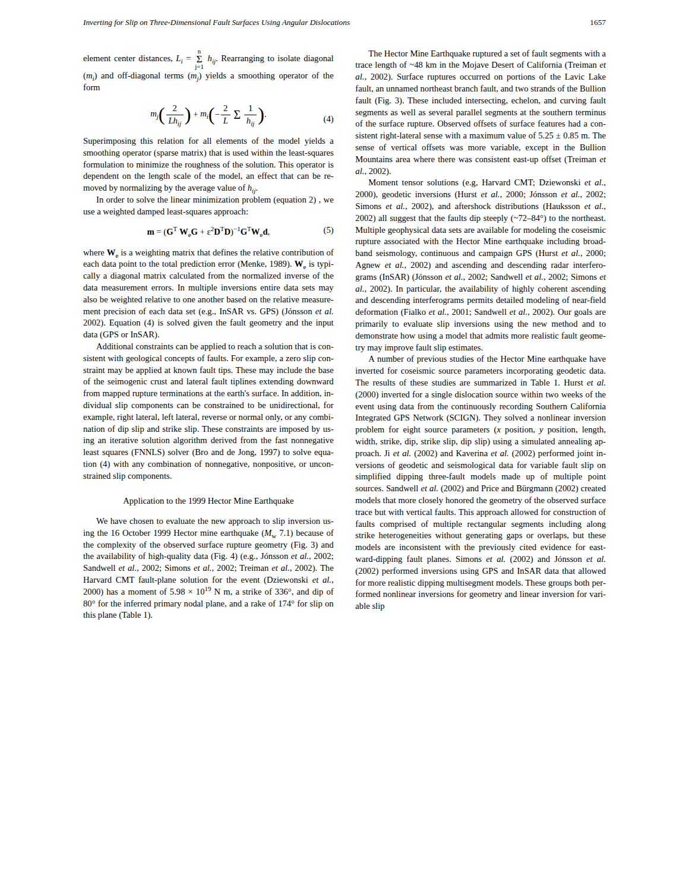Inverting for Slip on Three-Dimensional Fault Surfaces Using Angular Dislocations 1657
element center distances, Li = nΣj=1 hij. Rearranging to isolate diagonal (mi) and off-diagonal terms (mj) yields a smoothing operator of the form
mj(2 Lhij) + mi(−2 L Σ 1 hij). (4)
Superimposing this relation for all elements of the model yields a smoothing operator (sparse matrix) that is used within the least-squares formulation to minimize the roughness of the solution. This operator is dependent on the length scale of the model, an effect that can be removed by normalizing by the average value of hij.
In order to solve the linear minimization problem (equation 2) , we use a weighted damped least-squares approach:
m = (GT WeG + ε2DTD)−1GTWed, (5)
where We is a weighting matrix that defines the relative contribution of each data point to the total prediction error (Menke, 1989). We is typically a diagonal matrix calculated from the normalized inverse of the data measurement errors. In multiple inversions entire data sets may also be weighted relative to one another based on the relative measurement precision of each data set (e.g., InSAR vs. GPS) (Jónsson et al. 2002). Equation (4) is solved given the fault geometry and the input data (GPS or InSAR).
Additional constraints can be applied to reach a solution that is consistent with geological concepts of faults. For example, a zero slip constraint may be applied at known fault tips. These may include the base of the seimogenic crust and lateral fault tiplines extending downward from mapped rupture terminations at the earth's surface. In addition, individual slip components can be constrained to be unidirectional, for example, right lateral, left lateral, reverse or normal only, or any combination of dip slip and strike slip. These constraints are imposed by using an iterative solution algorithm derived from the fast nonnegative least squares (FNNLS) solver (Bro and de Jong, 1997) to solve equation (4) with any combination of nonnegative, nonpositive, or unconstrained slip components.
Application to the 1999 Hector Mine Earthquake
We have chosen to evaluate the new approach to slip inversion using the 16 October 1999 Hector mine earthquake (Mw 7.1) because of the complexity of the observed surface rupture geometry (Fig. 3) and the availability of high-quality data (Fig. 4) (e.g., Jónsson et al., 2002; Sandwell et al., 2002; Simons et al., 2002; Treiman et al., 2002). The Harvard CMT fault-plane solution for the event (Dziewonski et al., 2000) has a moment of 5.98 × 1019 N m, a strike of 336°, and dip of 80° for the inferred primary nodal plane, and a rake of 174° for slip on this plane (Table 1).
The Hector Mine Earthquake ruptured a set of fault segments with a trace length of ~48 km in the Mojave Desert of California (Treiman et al., 2002). Surface ruptures occurred on portions of the Lavic Lake fault, an unnamed northeast branch fault, and two strands of the Bullion fault (Fig. 3). These included intersecting, echelon, and curving fault segments as well as several parallel segments at the southern terminus of the surface rupture. Observed offsets of surface features had a consistent right-lateral sense with a maximum value of 5.25 ± 0.85 m. The sense of vertical offsets was more variable, except in the Bullion Mountains area where there was consistent east-up offset (Treiman et al., 2002).
Moment tensor solutions (e.g, Harvard CMT; Dziewonski et al., 2000), geodetic inversions (Hurst et al., 2000; Jónsson et al., 2002; Simons et al., 2002), and aftershock distributions (Hauksson et al., 2002) all suggest that the faults dip steeply (~72–84°) to the northeast. Multiple geophysical data sets are available for modeling the coseismic rupture associated with the Hector Mine earthquake including broadband seismology, continuous and campaign GPS (Hurst et al., 2000; Agnew et al., 2002) and ascending and descending radar interferograms (InSAR) (Jónsson et al., 2002; Sandwell et al., 2002; Simons et al., 2002). In particular, the availability of highly coherent ascending and descending interferograms permits detailed modeling of near-field deformation (Fialko et al., 2001; Sandwell et al., 2002). Our goals are primarily to evaluate slip inversions using the new method and to demonstrate how using a model that admits more realistic fault geometry may improve fault slip estimates.
A number of previous studies of the Hector Mine earthquake have inverted for coseismic source parameters incorporating geodetic data. The results of these studies are summarized in Table 1. Hurst et al. (2000) inverted for a single dislocation source within two weeks of the event using data from the continuously recording Southern California Integrated GPS Network (SCIGN). They solved a nonlinear inversion problem for eight source parameters (x position, y position, length, width, strike, dip, strike slip, dip slip) using a simulated annealing approach. Ji et al. (2002) and Kaverina et al. (2002) performed joint inversions of geodetic and seismological data for variable fault slip on simplified dipping three-fault models made up of multiple point sources. Sandwell et al. (2002) and Price and Bürgmann (2002) created models that more closely honored the geometry of the observed surface trace but with vertical faults. This approach allowed for construction of faults comprised of multiple rectangular segments including along strike heterogeneities without generating gaps or overlaps, but these models are inconsistent with the previously cited evidence for eastward-dipping fault planes. Simons et al. (2002) and Jónsson et al. (2002) performed inversions using GPS and InSAR data that allowed for more realistic dipping multisegment models. These groups both performed nonlinear inversions for geometry and linear inversion for variable slip